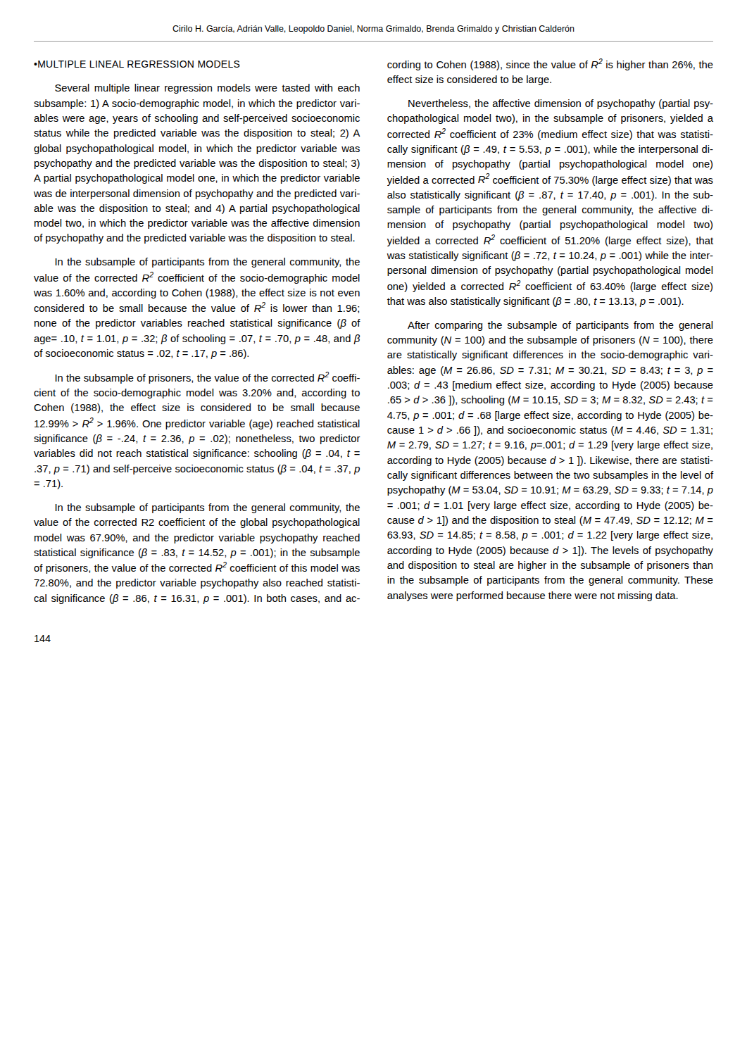Cirilo H. García, Adrián Valle, Leopoldo Daniel, Norma Grimaldo, Brenda Grimaldo y Christian Calderón
•MULTIPLE LINEAL REGRESSION MODELS
Several multiple linear regression models were tasted with each subsample: 1) A socio-demographic model, in which the predictor variables were age, years of schooling and self-perceived socioeconomic status while the predicted variable was the disposition to steal; 2) A global psychopathological model, in which the predictor variable was psychopathy and the predicted variable was the disposition to steal; 3) A partial psychopathological model one, in which the predictor variable was de interpersonal dimension of psychopathy and the predicted variable was the disposition to steal; and 4) A partial psychopathological model two, in which the predictor variable was the affective dimension of psychopathy and the predicted variable was the disposition to steal.
In the subsample of participants from the general community, the value of the corrected R2 coefficient of the socio-demographic model was 1.60% and, according to Cohen (1988), the effect size is not even considered to be small because the value of R2 is lower than 1.96; none of the predictor variables reached statistical significance (β of age= .10, t = 1.01, p = .32; β of schooling = .07, t = .70, p = .48, and β of socioeconomic status = .02, t = .17, p = .86).
In the subsample of prisoners, the value of the corrected R2 coefficient of the socio-demographic model was 3.20% and, according to Cohen (1988), the effect size is considered to be small because 12.99% > R2 > 1.96%. One predictor variable (age) reached statistical significance (β = -.24, t = 2.36, p = .02); nonetheless, two predictor variables did not reach statistical significance: schooling (β = .04, t = .37, p = .71) and self-perceive socioeconomic status (β = .04, t = .37, p = .71).
In the subsample of participants from the general community, the value of the corrected R2 coefficient of the global psychopathological model was 67.90%, and the predictor variable psychopathy reached statistical significance (β = .83, t = 14.52, p = .001); in the subsample of prisoners, the value of the corrected R2 coefficient of this model was 72.80%, and the predictor variable psychopathy also reached statistical significance (β = .86, t = 16.31, p = .001). In both cases, and according to Cohen (1988), since the value of R2 is higher than 26%, the effect size is considered to be large.
Nevertheless, the affective dimension of psychopathy (partial psychopathological model two), in the subsample of prisoners, yielded a corrected R2 coefficient of 23% (medium effect size) that was statistically significant (β = .49, t = 5.53, p = .001), while the interpersonal dimension of psychopathy (partial psychopathological model one) yielded a corrected R2 coefficient of 75.30% (large effect size) that was also statistically significant (β = .87, t = 17.40, p = .001). In the subsample of participants from the general community, the affective dimension of psychopathy (partial psychopathological model two) yielded a corrected R2 coefficient of 51.20% (large effect size), that was statistically significant (β = .72, t = 10.24, p = .001) while the interpersonal dimension of psychopathy (partial psychopathological model one) yielded a corrected R2 coefficient of 63.40% (large effect size) that was also statistically significant (β = .80, t = 13.13, p = .001).
After comparing the subsample of participants from the general community (N = 100) and the subsample of prisoners (N = 100), there are statistically significant differences in the socio-demographic variables: age (M = 26.86, SD = 7.31; M = 30.21, SD = 8.43; t = 3, p = .003; d = .43 [medium effect size, according to Hyde (2005) because .65 > d > .36 ]), schooling (M = 10.15, SD = 3; M = 8.32, SD = 2.43; t = 4.75, p = .001; d = .68 [large effect size, according to Hyde (2005) because 1 > d > .66 ]), and socioeconomic status (M = 4.46, SD = 1.31; M = 2.79, SD = 1.27; t = 9.16, p=.001; d = 1.29 [very large effect size, according to Hyde (2005) because d > 1 ]). Likewise, there are statistically significant differences between the two subsamples in the level of psychopathy (M = 53.04, SD = 10.91; M = 63.29, SD = 9.33; t = 7.14, p = .001; d = 1.01 [very large effect size, according to Hyde (2005) because d > 1]) and the disposition to steal (M = 47.49, SD = 12.12; M = 63.93, SD = 14.85; t = 8.58, p = .001; d = 1.22 [very large effect size, according to Hyde (2005) because d > 1]). The levels of psychopathy and disposition to steal are higher in the subsample of prisoners than in the subsample of participants from the general community. These analyses were performed because there were not missing data.
144